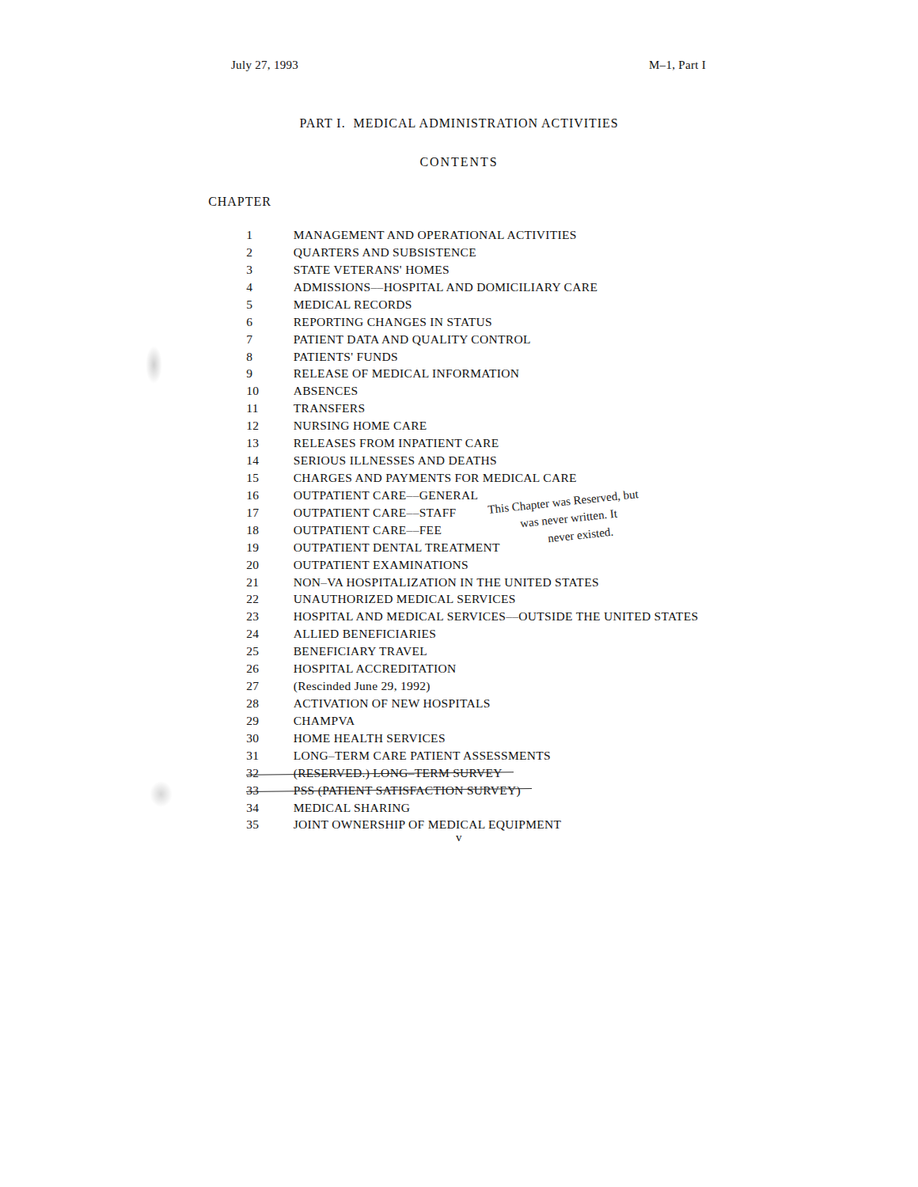July 27, 1993
M–1, Part I
PART I. MEDICAL ADMINISTRATION ACTIVITIES
CONTENTS
CHAPTER
| 1 | MANAGEMENT AND OPERATIONAL ACTIVITIES |
| 2 | QUARTERS AND SUBSISTENCE |
| 3 | STATE VETERANS' HOMES |
| 4 | ADMISSIONS––HOSPITAL AND DOMICILIARY CARE |
| 5 | MEDICAL RECORDS |
| 6 | REPORTING CHANGES IN STATUS |
| 7 | PATIENT DATA AND QUALITY CONTROL |
| 8 | PATIENTS' FUNDS |
| 9 | RELEASE OF MEDICAL INFORMATION |
| 10 | ABSENCES |
| 11 | TRANSFERS |
| 12 | NURSING HOME CARE |
| 13 | RELEASES FROM INPATIENT CARE |
| 14 | SERIOUS ILLNESSES AND DEATHS |
| 15 | CHARGES AND PAYMENTS FOR MEDICAL CARE |
| 16 | OUTPATIENT CARE––GENERAL |
| 17 | OUTPATIENT CARE––STAFF |
| 18 | OUTPATIENT CARE––FEE |
| 19 | OUTPATIENT DENTAL TREATMENT |
| 20 | OUTPATIENT EXAMINATIONS |
| 21 | NON–VA HOSPITALIZATION IN THE UNITED STATES |
| 22 | UNAUTHORIZED MEDICAL SERVICES |
| 23 | HOSPITAL AND MEDICAL SERVICES––OUTSIDE THE UNITED STATES |
| 24 | ALLIED BENEFICIARIES |
| 25 | BENEFICIARY TRAVEL |
| 26 | HOSPITAL ACCREDITATION |
| 27 | (Rescinded June 29, 1992) |
| 28 | ACTIVATION OF NEW HOSPITALS |
| 29 | CHAMPVA |
| 30 | HOME HEALTH SERVICES |
| 31 | LONG–TERM CARE PATIENT ASSESSMENTS |
| 32 | (RESERVED.) LONG–TERM SURVEY |
| 33 | PSS (PATIENT SATISFACTION SURVEY) |
| 34 | MEDICAL SHARING |
| 35 | JOINT OWNERSHIP OF MEDICAL EQUIPMENT |
This Chapter was Reserved, but
was never written. It
never existed.
v